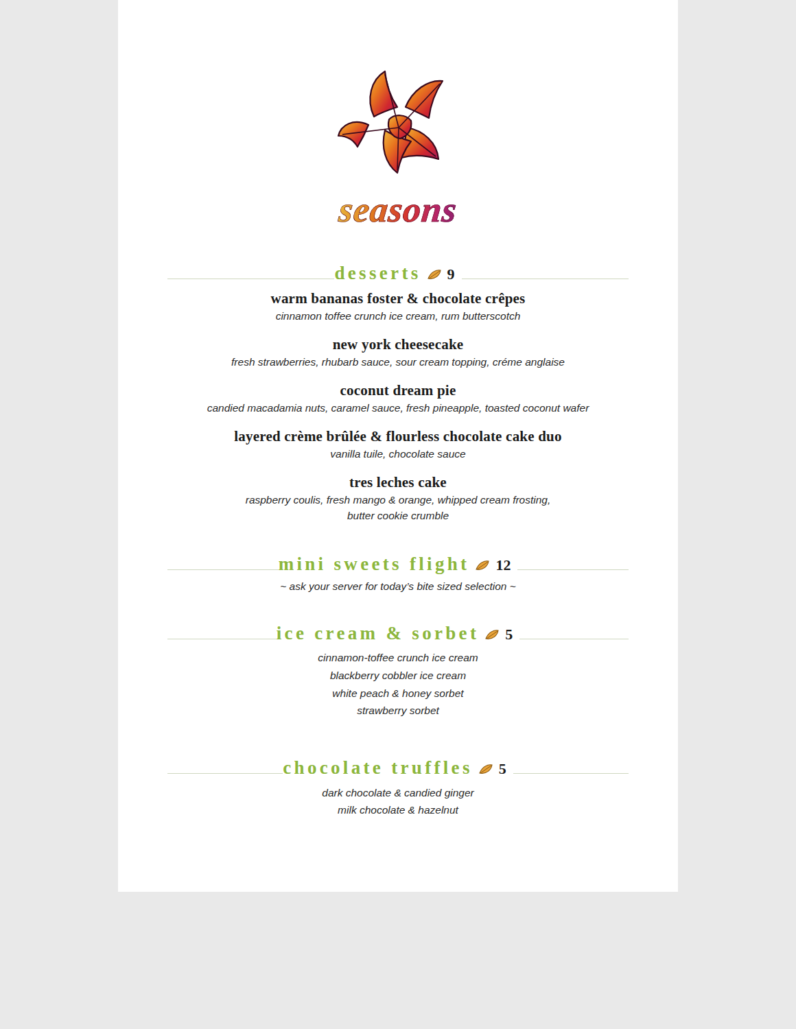seasons
desserts 9
warm bananas foster & chocolate crêpes
cinnamon toffee crunch ice cream, rum butterscotch
new york cheesecake
fresh strawberries, rhubarb sauce, sour cream topping, créme anglaise
coconut dream pie
candied macadamia nuts, caramel sauce, fresh pineapple, toasted coconut wafer
layered crème brûlée & flourless chocolate cake duo
vanilla tuile, chocolate sauce
tres leches cake
raspberry coulis, fresh mango & orange, whipped cream frosting,
butter cookie crumble
mini sweets flight 12
~ ask your server for today’s bite sized selection ~
ice cream & sorbet 5
cinnamon-toffee crunch ice cream
blackberry cobbler ice cream
white peach & honey sorbet
strawberry sorbet
chocolate truffles 5
dark chocolate & candied ginger
milk chocolate & hazelnut